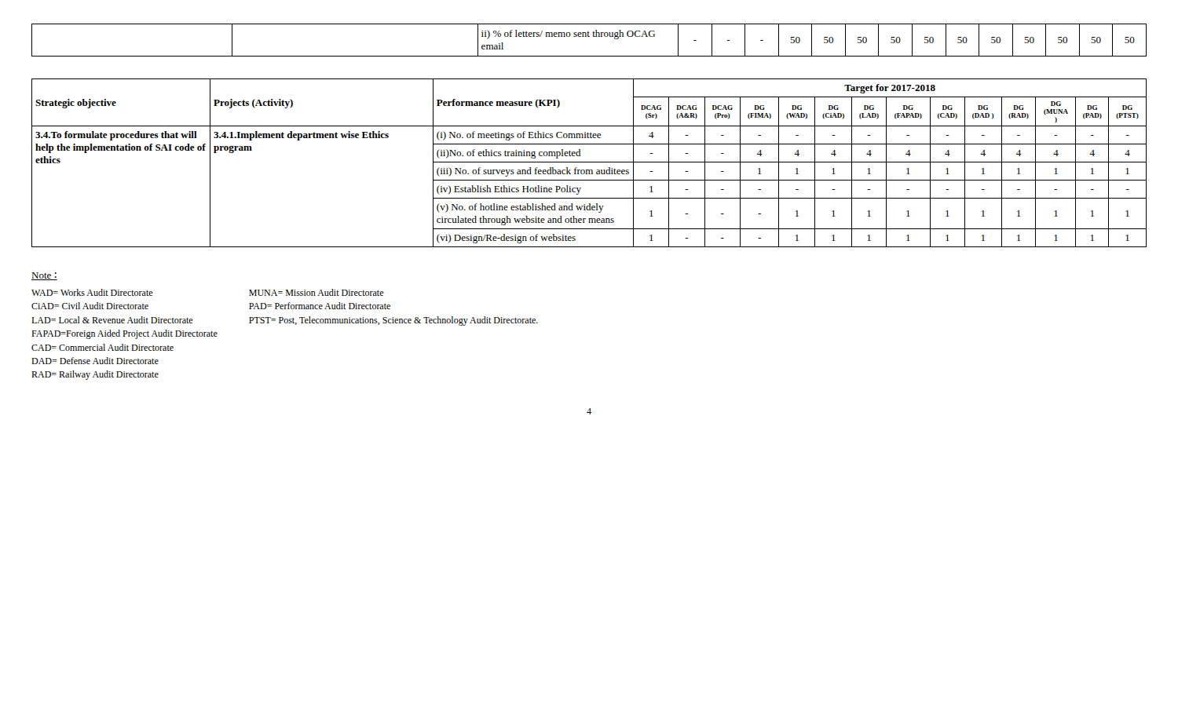| | | ii) % of letters/ memo sent through OCAG email | - | - | - | 50 | 50 | 50 | 50 | 50 | 50 | 50 | 50 | 50 | 50 | 50 |
| Strategic objective | Projects (Activity) | Performance measure (KPI) | Target for 2017-2018 |
| --- | --- | --- | --- |
| DCAG (Sr) | DCAG (A&R) | DCAG (Pro) | DG (FIMA) | DG (WAD) | DG (CiAD) | DG (LAD) | DG (FAPAD) | DG (CAD) | DG (DAD ) | DG (RAD) | DG (MUNA ) | DG (PAD) | DG (PTST) |
| 3.4.To formulate procedures that will help the implementation of SAI code of ethics | 3.4.1.Implement department wise Ethics program | (i) No. of meetings of Ethics Committee | 4 | - | - | - | - | - | - | - | - | - | - | - | - | - |
| (ii)No. of ethics training completed | - | - | - | 4 | 4 | 4 | 4 | 4 | 4 | 4 | 4 | 4 | 4 | 4 |
| (iii) No. of surveys and feedback from auditees | - | - | - | 1 | 1 | 1 | 1 | 1 | 1 | 1 | 1 | 1 | 1 | 1 |
| (iv) Establish Ethics Hotline Policy | 1 | - | - | - | - | - | - | - | - | - | - | - | - | - |
| (v) No. of hotline established and widely circulated through website and other means | 1 | - | - | - | 1 | 1 | 1 | 1 | 1 | 1 | 1 | 1 | 1 | 1 |
| (vi) Design/Re-design of websites | 1 | - | - | - | 1 | 1 | 1 | 1 | 1 | 1 | 1 | 1 | 1 | 1 |
Note ∶
WAD= Works Audit Directorate
CiAD= Civil Audit Directorate
LAD= Local & Revenue Audit Directorate
FAPAD=Foreign Aided Project Audit Directorate
CAD= Commercial Audit Directorate
DAD= Defense Audit Directorate
RAD= Railway Audit Directorate
MUNA= Mission Audit Directorate
PAD= Performance Audit Directorate
PTST= Post, Telecommunications, Science & Technology Audit Directorate.
4